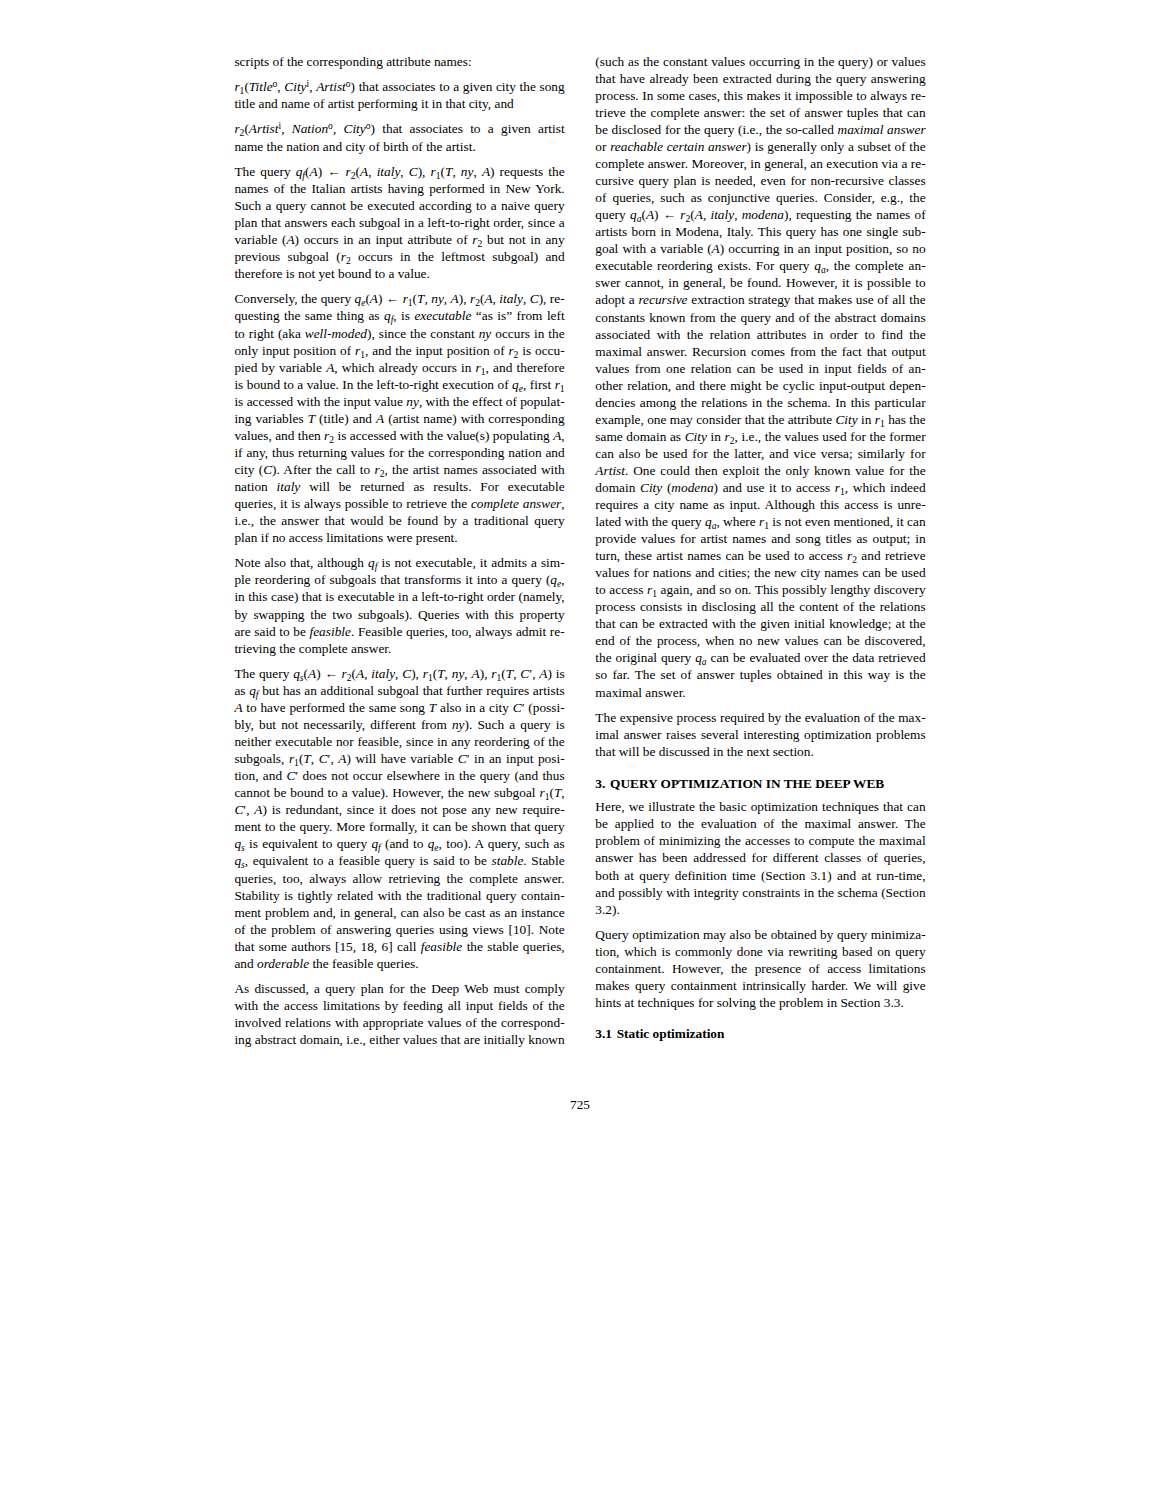scripts of the corresponding attribute names:
r1(Titleo, Cityi, Artisto) that associates to a given city the song title and name of artist performing it in that city, and
r2(Artisti, Nationo, Cityo) that associates to a given artist name the nation and city of birth of the artist.
The query qf(A) ← r2(A, italy, C), r1(T, ny, A) requests the names of the Italian artists having performed in New York. Such a query cannot be executed according to a naive query plan that answers each subgoal in a left-to-right order, since a variable (A) occurs in an input attribute of r2 but not in any previous subgoal (r2 occurs in the leftmost subgoal) and therefore is not yet bound to a value.
Conversely, the query qe(A) ← r1(T, ny, A), r2(A, italy, C), requesting the same thing as qf, is executable “as is” from left to right (aka well-moded), since the constant ny occurs in the only input position of r1, and the input position of r2 is occupied by variable A, which already occurs in r1, and therefore is bound to a value. In the left-to-right execution of qe, first r1 is accessed with the input value ny, with the effect of populating variables T (title) and A (artist name) with corresponding values, and then r2 is accessed with the value(s) populating A, if any, thus returning values for the corresponding nation and city (C). After the call to r2, the artist names associated with nation italy will be returned as results. For executable queries, it is always possible to retrieve the complete answer, i.e., the answer that would be found by a traditional query plan if no access limitations were present.
Note also that, although qf is not executable, it admits a simple reordering of subgoals that transforms it into a query (qe, in this case) that is executable in a left-to-right order (namely, by swapping the two subgoals). Queries with this property are said to be feasible. Feasible queries, too, always admit retrieving the complete answer.
The query qs(A) ← r2(A, italy, C), r1(T, ny, A), r1(T, C′, A) is as qf but has an additional subgoal that further requires artists A to have performed the same song T also in a city C′ (possibly, but not necessarily, different from ny). Such a query is neither executable nor feasible, since in any reordering of the subgoals, r1(T, C′, A) will have variable C′ in an input position, and C′ does not occur elsewhere in the query (and thus cannot be bound to a value). However, the new subgoal r1(T, C′, A) is redundant, since it does not pose any new requirement to the query. More formally, it can be shown that query qs is equivalent to query qf (and to qe, too). A query, such as qs, equivalent to a feasible query is said to be stable. Stable queries, too, always allow retrieving the complete answer. Stability is tightly related with the traditional query containment problem and, in general, can also be cast as an instance of the problem of answering queries using views [10]. Note that some authors [15, 18, 6] call feasible the stable queries, and orderable the feasible queries.
As discussed, a query plan for the Deep Web must comply with the access limitations by feeding all input fields of the involved relations with appropriate values of the corresponding abstract domain, i.e., either values that are initially known (such as the constant values occurring in the query) or values that have already been extracted during the query answering process. In some cases, this makes it impossible to always retrieve the complete answer: the set of answer tuples that can be disclosed for the query (i.e., the so-called maximal answer or reachable certain answer) is generally only a subset of the complete answer. Moreover, in general, an execution via a recursive query plan is needed, even for non-recursive classes of queries, such as conjunctive queries. Consider, e.g., the query qa(A) ← r2(A, italy, modena), requesting the names of artists born in Modena, Italy. This query has one single subgoal with a variable (A) occurring in an input position, so no executable reordering exists. For query qa, the complete answer cannot, in general, be found. However, it is possible to adopt a recursive extraction strategy that makes use of all the constants known from the query and of the abstract domains associated with the relation attributes in order to find the maximal answer. Recursion comes from the fact that output values from one relation can be used in input fields of another relation, and there might be cyclic input-output dependencies among the relations in the schema. In this particular example, one may consider that the attribute City in r1 has the same domain as City in r2, i.e., the values used for the former can also be used for the latter, and vice versa; similarly for Artist. One could then exploit the only known value for the domain City (modena) and use it to access r1, which indeed requires a city name as input. Although this access is unrelated with the query qa, where r1 is not even mentioned, it can provide values for artist names and song titles as output; in turn, these artist names can be used to access r2 and retrieve values for nations and cities; the new city names can be used to access r1 again, and so on. This possibly lengthy discovery process consists in disclosing all the content of the relations that can be extracted with the given initial knowledge; at the end of the process, when no new values can be discovered, the original query qa can be evaluated over the data retrieved so far. The set of answer tuples obtained in this way is the maximal answer.
The expensive process required by the evaluation of the maximal answer raises several interesting optimization problems that will be discussed in the next section.
3. QUERY OPTIMIZATION IN THE DEEP WEB
Here, we illustrate the basic optimization techniques that can be applied to the evaluation of the maximal answer. The problem of minimizing the accesses to compute the maximal answer has been addressed for different classes of queries, both at query definition time (Section 3.1) and at run-time, and possibly with integrity constraints in the schema (Section 3.2).
Query optimization may also be obtained by query minimization, which is commonly done via rewriting based on query containment. However, the presence of access limitations makes query containment intrinsically harder. We will give hints at techniques for solving the problem in Section 3.3.
3.1 Static optimization
725